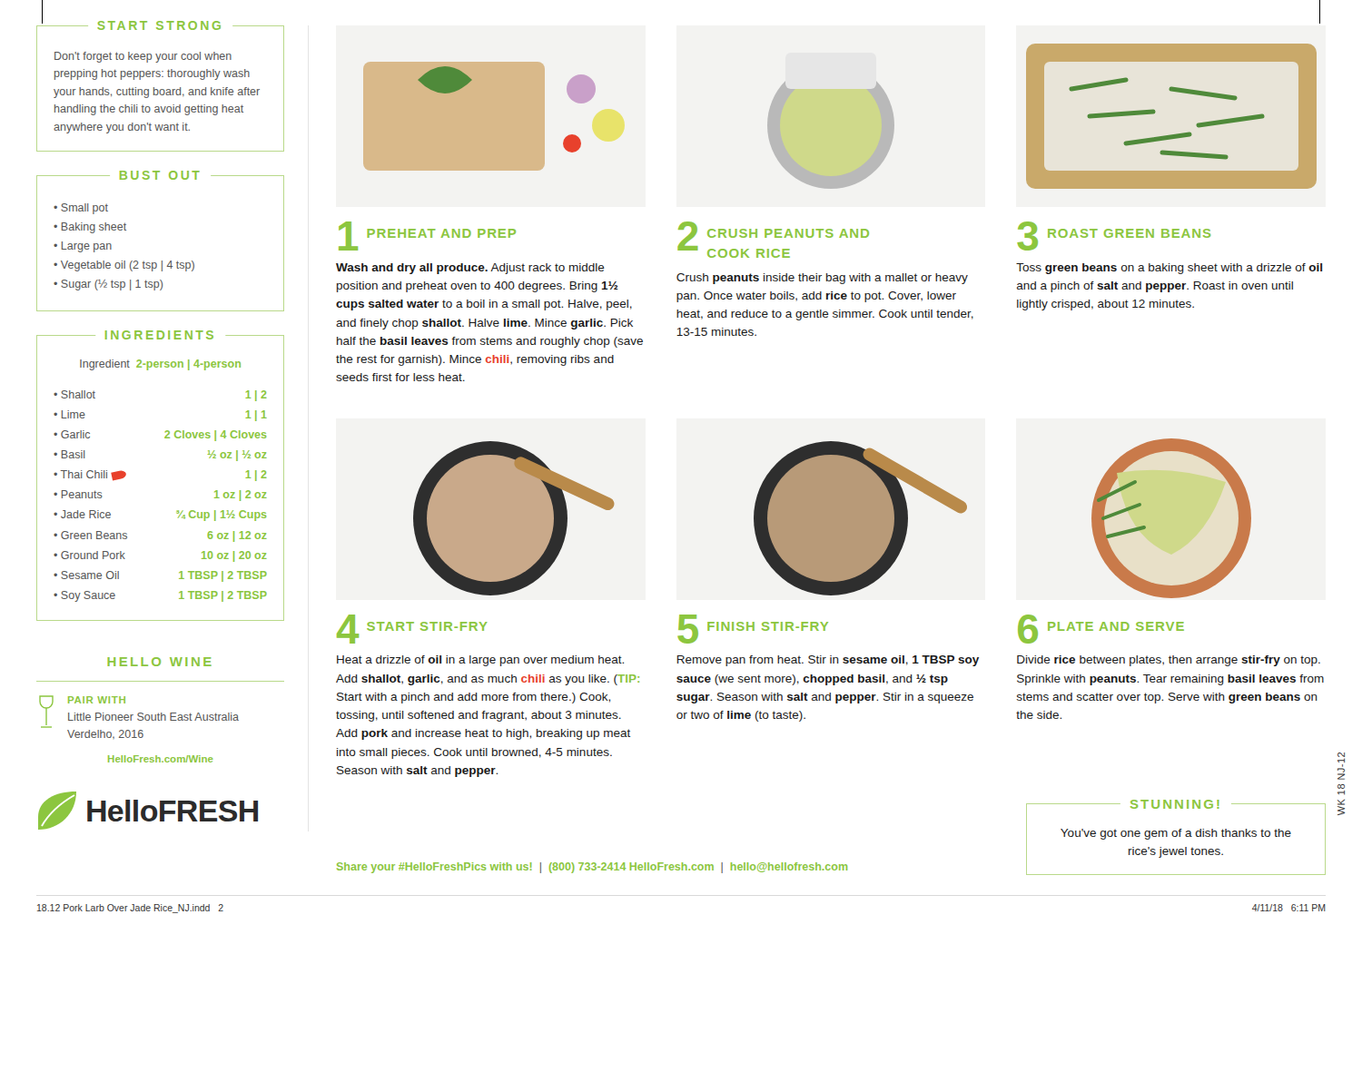START STRONG
Don't forget to keep your cool when prepping hot peppers: thoroughly wash your hands, cutting board, and knife after handling the chili to avoid getting heat anywhere you don't want it.
BUST OUT
Small pot
Baking sheet
Large pan
Vegetable oil (2 tsp | 4 tsp)
Sugar (½ tsp | 1 tsp)
INGREDIENTS
Ingredient 2-person | 4-person
| • Shallot | 1 / 2 |
| • Lime | 1 / 1 |
| • Garlic | 2 Cloves / 4 Cloves |
| • Basil | ½ oz / ½ oz |
| • Thai Chili | 1 / 2 |
| • Peanuts | 1 oz / 2 oz |
| • Jade Rice | ¾ Cup / 1½ Cups |
| • Green Beans | 6 oz / 12 oz |
| • Ground Pork | 10 oz / 20 oz |
| • Sesame Oil | 1 TBSP / 2 TBSP |
| • Soy Sauce | 1 TBSP / 2 TBSP |
HELLO WINE
PAIR WITH Little Pioneer South East Australia Verdelho, 2016
HelloFresh.com/Wine
Hello FRESH
1
Preheat and Prep
Wash and dry all produce. Adjust rack to middle position and preheat oven to 400 degrees. Bring 1½ cups salted water to a boil in a small pot. Halve, peel, and finely chop shallot. Halve lime. Mince garlic. Pick half the basil leaves from stems and roughly chop (save the rest for garnish). Mince chili, removing ribs and seeds first for less heat.
2
Crush Peanuts and
Cook Rice
Crush peanuts inside their bag with a mallet or heavy pan. Once water boils, add rice to pot. Cover, lower heat, and reduce to a gentle simmer. Cook until tender, 13-15 minutes.
3
Roast Green Beans
Toss green beans on a baking sheet with a drizzle of oil and a pinch of salt and pepper. Roast in oven until lightly crisped, about 12 minutes.
4
Start Stir-Fry
Heat a drizzle of oil in a large pan over medium heat. Add shallot, garlic, and as much chili as you like. (TIP: Start with a pinch and add more from there.) Cook, tossing, until softened and fragrant, about 3 minutes. Add pork and increase heat to high, breaking up meat into small pieces. Cook until browned, 4-5 minutes. Season with salt and pepper.
5
Finish Stir-Fry
Remove pan from heat. Stir in sesame oil, 1 TBSP soy sauce (we sent more), chopped basil, and ½ tsp sugar. Season with salt and pepper. Stir in a squeeze or two of lime (to taste).
6
Plate and Serve
Divide rice between plates, then arrange stir-fry on top. Sprinkle with peanuts. Tear remaining basil leaves from stems and scatter over top. Serve with green beans on the side.
Share your #HelloFreshPics with us! | (800) 733-2414 HelloFresh.com | hello@hellofresh.com
STUNNING!
You've got one gem of a dish thanks to the rice's jewel tones.
WK 18 NJ-12
18.12 Pork Larb Over Jade Rice_NJ.indd 2
4/11/18 6:11 PM